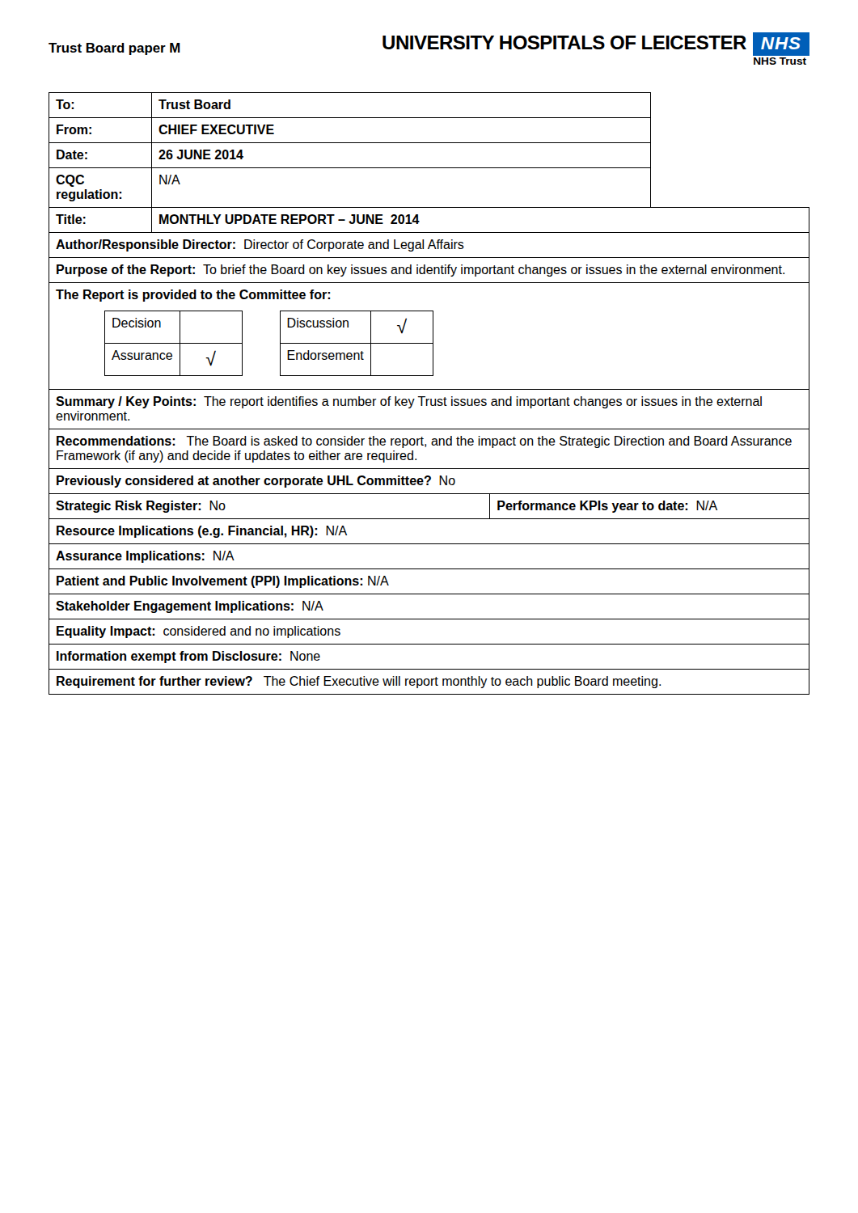Trust Board paper M
UNIVERSITY HOSPITALS OF LEICESTER NHS
NHS Trust
| To: | Trust Board | |
| From: | CHIEF EXECUTIVE | |
| Date: | 26 JUNE 2014 | |
| CQC regulation: | N/A | |
| Title: | MONTHLY UPDATE REPORT – JUNE 2014 |
| Author/Responsible Director: Director of Corporate and Legal Affairs |
| Purpose of the Report: To brief the Board on key issues and identify important changes or issues in the external environment. |
| The Report is provided to the Committee for: / Decision / / / Discussion / √ / / Assurance / √ / / Endorsement / / |
| Summary / Key Points: The report identifies a number of key Trust issues and important changes or issues in the external environment. |
| Recommendations: The Board is asked to consider the report, and the impact on the Strategic Direction and Board Assurance Framework (if any) and decide if updates to either are required. |
| Previously considered at another corporate UHL Committee? No |
| Strategic Risk Register: No | Performance KPIs year to date: N/A |
| Resource Implications (e.g. Financial, HR): N/A |
| Assurance Implications: N/A |
| Patient and Public Involvement (PPI) Implications: N/A |
| Stakeholder Engagement Implications: N/A |
| Equality Impact: considered and no implications |
| Information exempt from Disclosure: None |
| Requirement for further review? The Chief Executive will report monthly to each public Board meeting. |